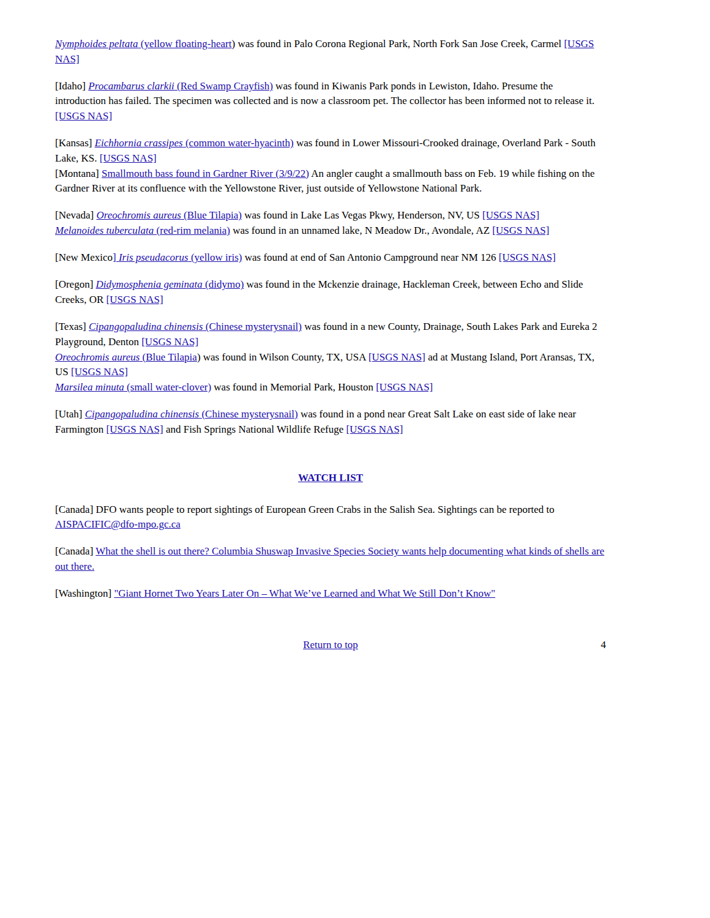Nymphoides peltata (yellow floating-heart) was found in Palo Corona Regional Park, North Fork San Jose Creek, Carmel [USGS NAS]
[Idaho] Procambarus clarkii (Red Swamp Crayfish) was found in Kiwanis Park ponds in Lewiston, Idaho. Presume the introduction has failed. The specimen was collected and is now a classroom pet. The collector has been informed not to release it. [USGS NAS]
[Kansas] Eichhornia crassipes (common water-hyacinth) was found in Lower Missouri-Crooked drainage, Overland Park - South Lake, KS. [USGS NAS]
[Montana] Smallmouth bass found in Gardner River (3/9/22) An angler caught a smallmouth bass on Feb. 19 while fishing on the Gardner River at its confluence with the Yellowstone River, just outside of Yellowstone National Park.
[Nevada] Oreochromis aureus (Blue Tilapia) was found in Lake Las Vegas Pkwy, Henderson, NV, US [USGS NAS]
Melanoides tuberculata (red-rim melania) was found in an unnamed lake, N Meadow Dr., Avondale, AZ [USGS NAS]
[New Mexico] Iris pseudacorus (yellow iris) was found at end of San Antonio Campground near NM 126 [USGS NAS]
[Oregon] Didymosphenia geminata (didymo) was found in the Mckenzie drainage, Hackleman Creek, between Echo and Slide Creeks, OR [USGS NAS]
[Texas] Cipangopaludina chinensis (Chinese mysterysnail) was found in a new County, Drainage, South Lakes Park and Eureka 2 Playground, Denton [USGS NAS]
Oreochromis aureus (Blue Tilapia) was found in Wilson County, TX, USA [USGS NAS] ad at Mustang Island, Port Aransas, TX, US [USGS NAS]
Marsilea minuta (small water-clover) was found in Memorial Park, Houston [USGS NAS]
[Utah] Cipangopaludina chinensis (Chinese mysterysnail) was found in a pond near Great Salt Lake on east side of lake near Farmington [USGS NAS] and Fish Springs National Wildlife Refuge [USGS NAS]
WATCH LIST
[Canada] DFO wants people to report sightings of European Green Crabs in the Salish Sea. Sightings can be reported to AISPACIFIC@dfo-mpo.gc.ca
[Canada] What the shell is out there? Columbia Shuswap Invasive Species Society wants help documenting what kinds of shells are out there.
[Washington] "Giant Hornet Two Years Later On – What We’ve Learned and What We Still Don’t Know"
Return to top 4